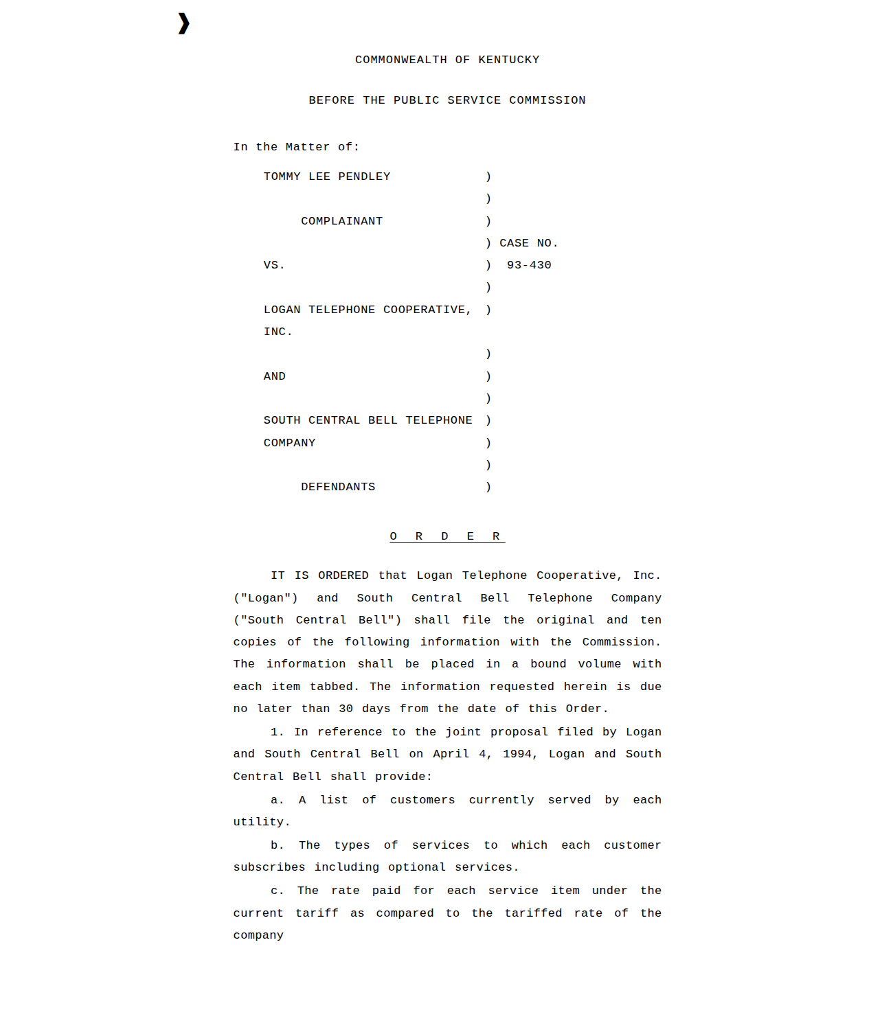❱
COMMONWEALTH OF KENTUCKY
BEFORE THE PUBLIC SERVICE COMMISSION
In the Matter of:
| TOMMY LEE PENDLEY | ) | |
| | ) | |
| COMPLAINANT | ) | |
| | ) | CASE NO. |
| VS. | ) | 93-430 |
| | ) | |
| LOGAN TELEPHONE COOPERATIVE, INC. | ) | |
| | ) | |
| AND | ) | |
| | ) | |
| SOUTH CENTRAL BELL TELEPHONE COMPANY | ) ) | |
| | ) | |
| DEFENDANTS | ) | |
O R D E R
IT IS ORDERED that Logan Telephone Cooperative, Inc. ("Logan") and South Central Bell Telephone Company ("South Central Bell") shall file the original and ten copies of the following information with the Commission. The information shall be placed in a bound volume with each item tabbed. The information requested herein is due no later than 30 days from the date of this Order.
1. In reference to the joint proposal filed by Logan and South Central Bell on April 4, 1994, Logan and South Central Bell shall provide:
a. A list of customers currently served by each utility.
b. The types of services to which each customer subscribes including optional services.
c. The rate paid for each service item under the current tariff as compared to the tariffed rate of the company